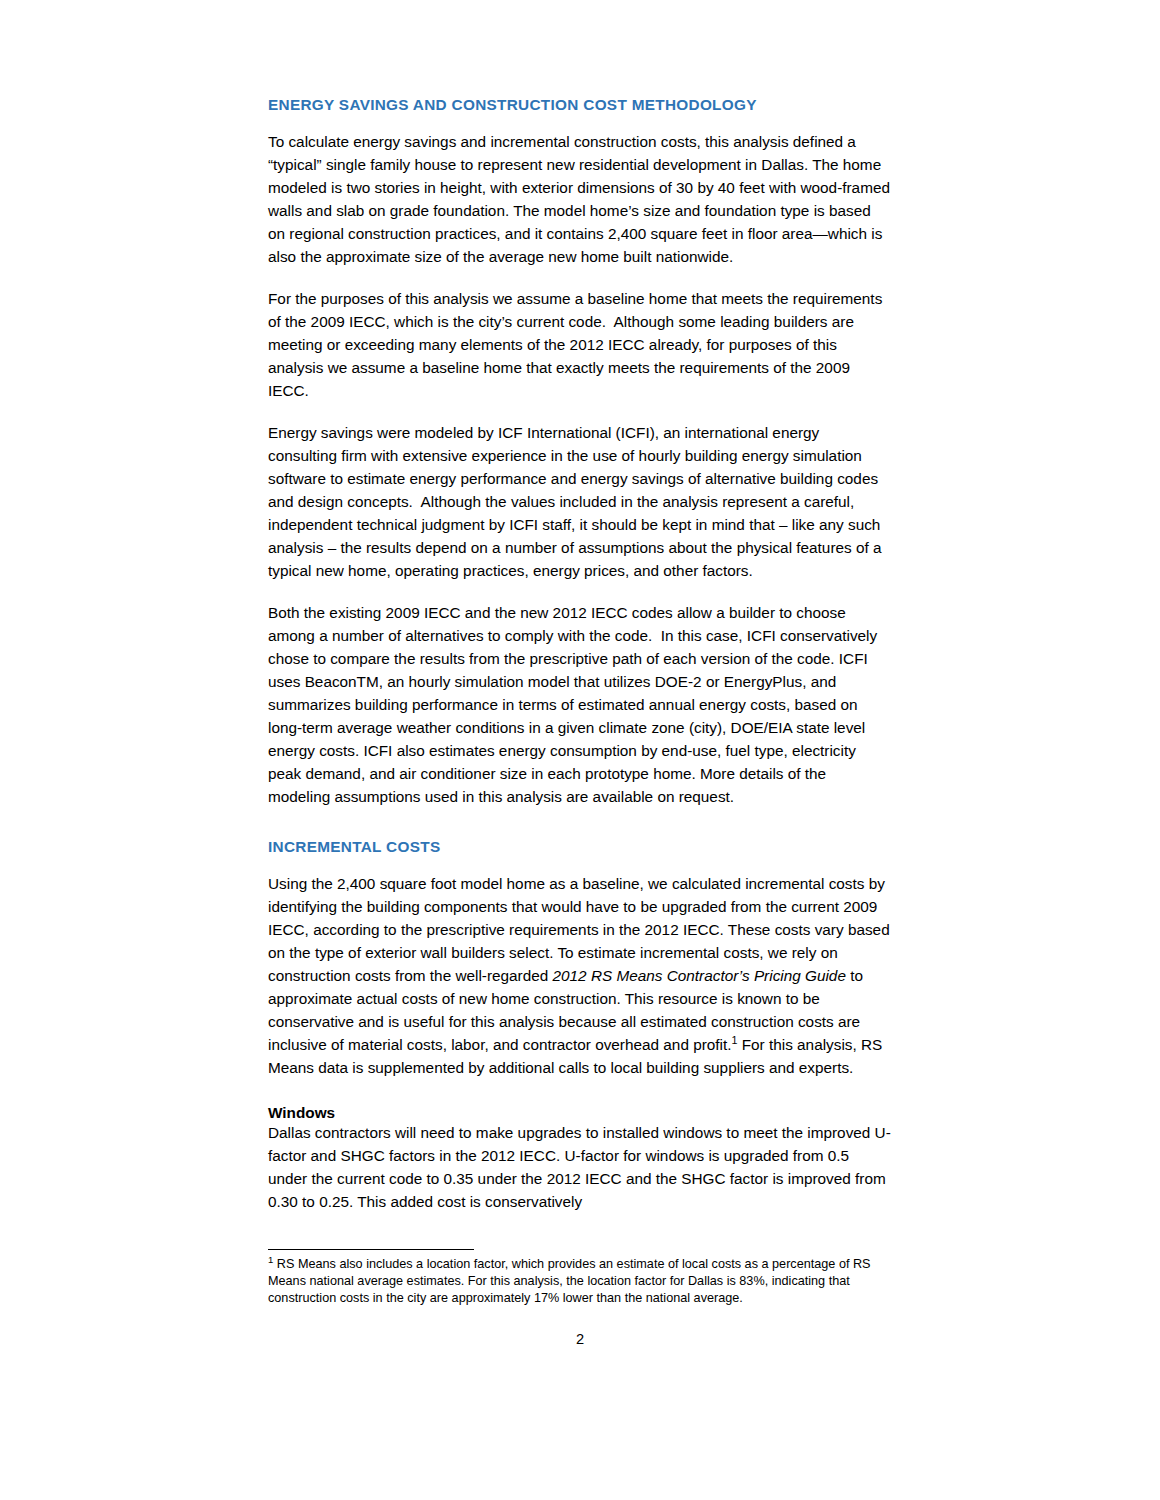Energy Savings and Construction Cost Methodology
To calculate energy savings and incremental construction costs, this analysis defined a “typical” single family house to represent new residential development in Dallas. The home modeled is two stories in height, with exterior dimensions of 30 by 40 feet with wood-framed walls and slab on grade foundation. The model home’s size and foundation type is based on regional construction practices, and it contains 2,400 square feet in floor area—which is also the approximate size of the average new home built nationwide.
For the purposes of this analysis we assume a baseline home that meets the requirements of the 2009 IECC, which is the city’s current code. Although some leading builders are meeting or exceeding many elements of the 2012 IECC already, for purposes of this analysis we assume a baseline home that exactly meets the requirements of the 2009 IECC.
Energy savings were modeled by ICF International (ICFI), an international energy consulting firm with extensive experience in the use of hourly building energy simulation software to estimate energy performance and energy savings of alternative building codes and design concepts. Although the values included in the analysis represent a careful, independent technical judgment by ICFI staff, it should be kept in mind that – like any such analysis – the results depend on a number of assumptions about the physical features of a typical new home, operating practices, energy prices, and other factors.
Both the existing 2009 IECC and the new 2012 IECC codes allow a builder to choose among a number of alternatives to comply with the code. In this case, ICFI conservatively chose to compare the results from the prescriptive path of each version of the code. ICFI uses BeaconTM, an hourly simulation model that utilizes DOE-2 or EnergyPlus, and summarizes building performance in terms of estimated annual energy costs, based on long-term average weather conditions in a given climate zone (city), DOE/EIA state level energy costs. ICFI also estimates energy consumption by end-use, fuel type, electricity peak demand, and air conditioner size in each prototype home. More details of the modeling assumptions used in this analysis are available on request.
Incremental Costs
Using the 2,400 square foot model home as a baseline, we calculated incremental costs by identifying the building components that would have to be upgraded from the current 2009 IECC, according to the prescriptive requirements in the 2012 IECC. These costs vary based on the type of exterior wall builders select. To estimate incremental costs, we rely on construction costs from the well-regarded 2012 RS Means Contractor’s Pricing Guide to approximate actual costs of new home construction. This resource is known to be conservative and is useful for this analysis because all estimated construction costs are inclusive of material costs, labor, and contractor overhead and profit.1 For this analysis, RS Means data is supplemented by additional calls to local building suppliers and experts.
Windows
Dallas contractors will need to make upgrades to installed windows to meet the improved U- factor and SHGC factors in the 2012 IECC. U-factor for windows is upgraded from 0.5 under the current code to 0.35 under the 2012 IECC and the SHGC factor is improved from 0.30 to 0.25. This added cost is conservatively
1 RS Means also includes a location factor, which provides an estimate of local costs as a percentage of RS Means national average estimates. For this analysis, the location factor for Dallas is 83%, indicating that construction costs in the city are approximately 17% lower than the national average.
2